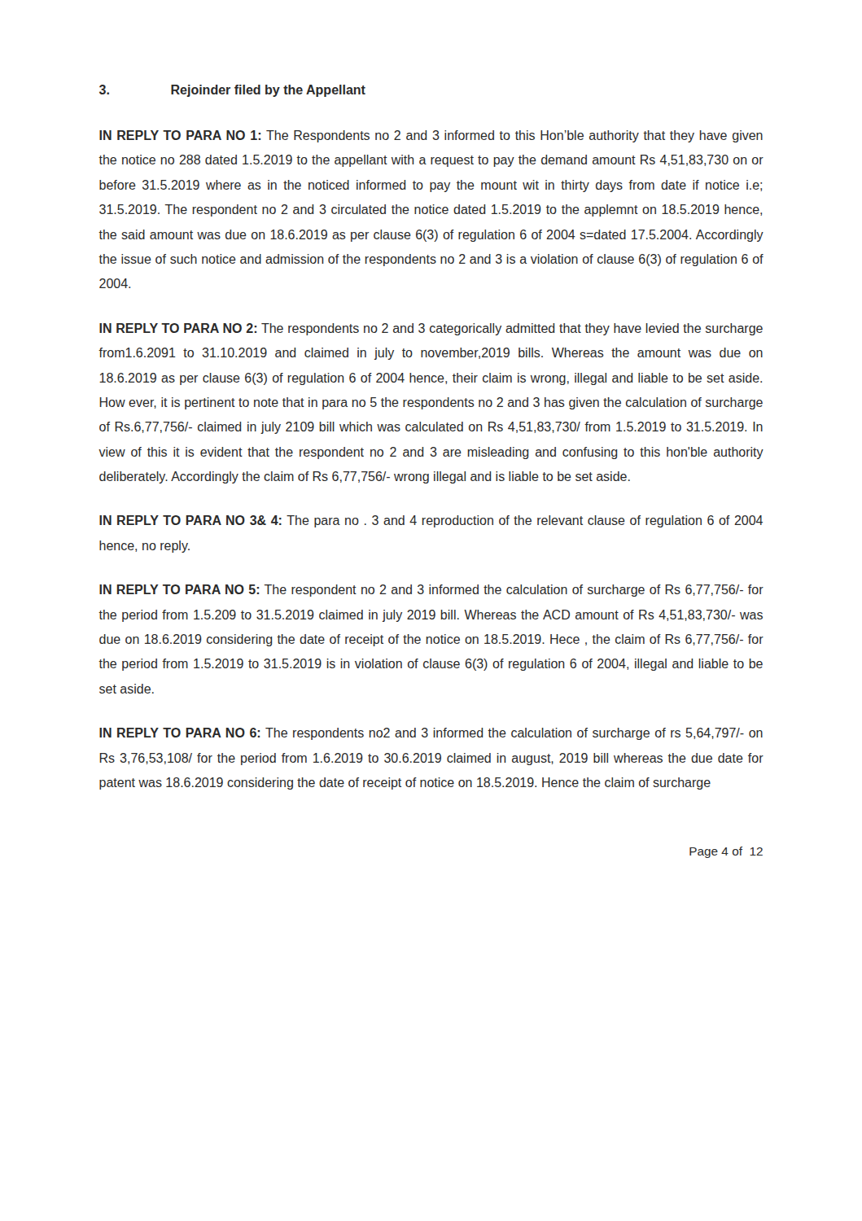3. Rejoinder filed by the Appellant
IN REPLY TO PARA NO 1: The Respondents no 2 and 3 informed to this Hon’ble authority that they have given the notice no 288 dated 1.5.2019 to the appellant with a request to pay the demand amount Rs 4,51,83,730 on or before 31.5.2019 where as in the noticed informed to pay the mount wit in thirty days from date if notice i.e; 31.5.2019. The respondent no 2 and 3 circulated the notice dated 1.5.2019 to the applemnt on 18.5.2019 hence, the said amount was due on 18.6.2019 as per clause 6(3) of regulation 6 of 2004 s=dated 17.5.2004. Accordingly the issue of such notice and admission of the respondents no 2 and 3 is a violation of clause 6(3) of regulation 6 of 2004.
IN REPLY TO PARA NO 2: The respondents no 2 and 3 categorically admitted that they have levied the surcharge from1.6.2091 to 31.10.2019 and claimed in july to november,2019 bills. Whereas the amount was due on 18.6.2019 as per clause 6(3) of regulation 6 of 2004 hence, their claim is wrong, illegal and liable to be set aside. How ever, it is pertinent to note that in para no 5 the respondents no 2 and 3 has given the calculation of surcharge of Rs.6,77,756/- claimed in july 2109 bill which was calculated on Rs 4,51,83,730/ from 1.5.2019 to 31.5.2019. In view of this it is evident that the respondent no 2 and 3 are misleading and confusing to this hon'ble authority deliberately. Accordingly the claim of Rs 6,77,756/- wrong illegal and is liable to be set aside.
IN REPLY TO PARA NO 3& 4: The para no . 3 and 4 reproduction of the relevant clause of regulation 6 of 2004 hence, no reply.
IN REPLY TO PARA NO 5: The respondent no 2 and 3 informed the calculation of surcharge of Rs 6,77,756/- for the period from 1.5.209 to 31.5.2019 claimed in july 2019 bill. Whereas the ACD amount of Rs 4,51,83,730/- was due on 18.6.2019 considering the date of receipt of the notice on 18.5.2019. Hece , the claim of Rs 6,77,756/- for the period from 1.5.2019 to 31.5.2019 is in violation of clause 6(3) of regulation 6 of 2004, illegal and liable to be set aside.
IN REPLY TO PARA NO 6: The respondents no2 and 3 informed the calculation of surcharge of rs 5,64,797/- on Rs 3,76,53,108/ for the period from 1.6.2019 to 30.6.2019 claimed in august, 2019 bill whereas the due date for patent was 18.6.2019 considering the date of receipt of notice on 18.5.2019. Hence the claim of surcharge
Page 4 of 12